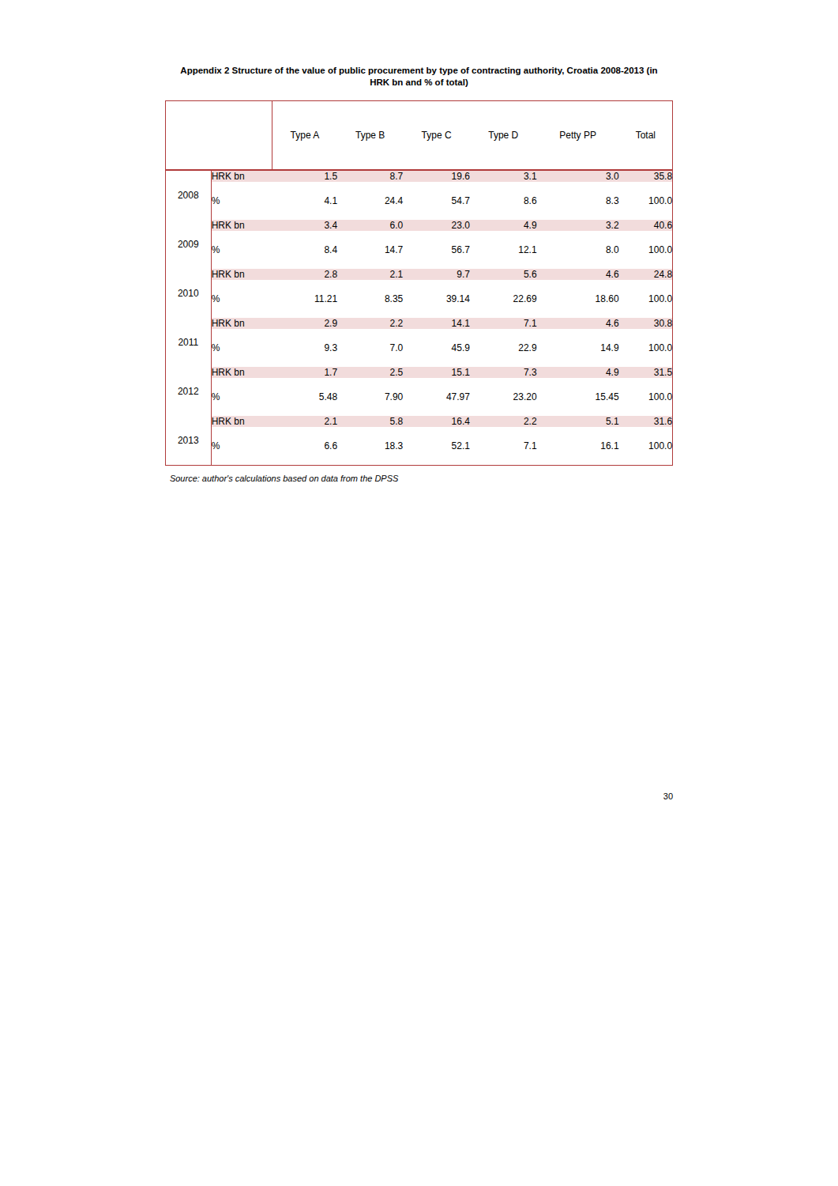Appendix 2 Structure of the value of public procurement by type of contracting authority, Croatia 2008-2013 (in HRK bn and % of total)
| | Type A | Type B | Type C | Type D | Petty PP | Total |
| 2008 | HRK bn | 1.5 | 8.7 | 19.6 | 3.1 | 3.0 | 35.8 |
| % | 4.1 | 24.4 | 54.7 | 8.6 | 8.3 | 100.0 |
| 2009 | HRK bn | 3.4 | 6.0 | 23.0 | 4.9 | 3.2 | 40.6 |
| % | 8.4 | 14.7 | 56.7 | 12.1 | 8.0 | 100.0 |
| 2010 | HRK bn | 2.8 | 2.1 | 9.7 | 5.6 | 4.6 | 24.8 |
| % | 11.21 | 8.35 | 39.14 | 22.69 | 18.60 | 100.0 |
| 2011 | HRK bn | 2.9 | 2.2 | 14.1 | 7.1 | 4.6 | 30.8 |
| % | 9.3 | 7.0 | 45.9 | 22.9 | 14.9 | 100.0 |
| 2012 | HRK bn | 1.7 | 2.5 | 15.1 | 7.3 | 4.9 | 31.5 |
| % | 5.48 | 7.90 | 47.97 | 23.20 | 15.45 | 100.0 |
| 2013 | HRK bn | 2.1 | 5.8 | 16.4 | 2.2 | 5.1 | 31.6 |
| % | 6.6 | 18.3 | 52.1 | 7.1 | 16.1 | 100.0 |
Source: author's calculations based on data from the DPSS
30